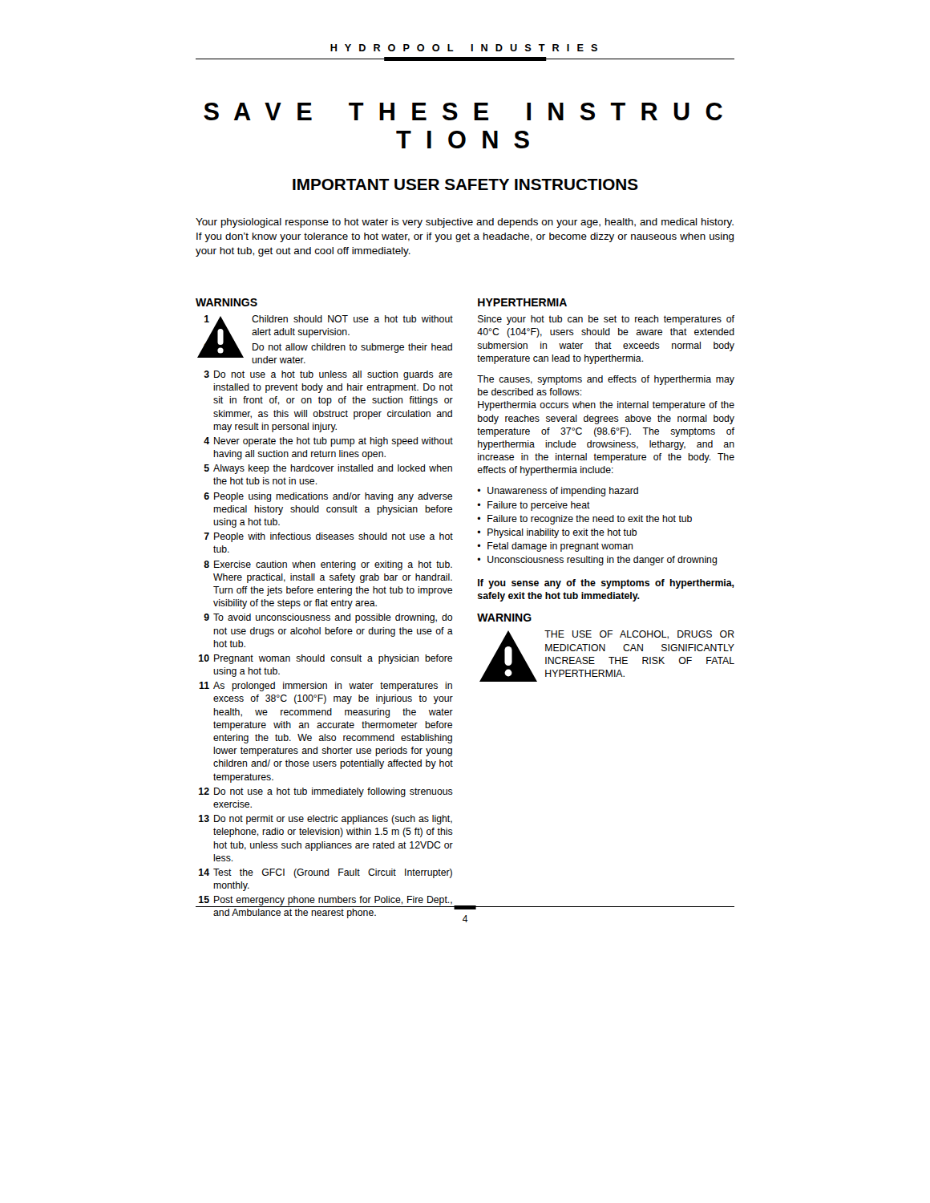H Y D R O P O O L I N D U S T R I E S
S A V E T H E S E I N S T R U C T I O N S
IMPORTANT USER SAFETY INSTRUCTIONS
Your physiological response to hot water is very subjective and depends on your age, health, and medical history. If you don’t know your tolerance to hot water, or if you get a headache, or become dizzy or nauseous when using your hot tub, get out and cool off immediately.
WARNINGS
Children should NOT use a hot tub without alert adult supervision.
Do not allow children to submerge their head under water.
Do not use a hot tub unless all suction guards are installed to prevent body and hair entrapment. Do not sit in front of, or on top of the suction fittings or skimmer, as this will obstruct proper circulation and may result in personal injury.
Never operate the hot tub pump at high speed without having all suction and return lines open.
Always keep the hardcover installed and locked when the hot tub is not in use.
People using medications and/or having any adverse medical history should consult a physician before using a hot tub.
People with infectious diseases should not use a hot tub.
Exercise caution when entering or exiting a hot tub. Where practical, install a safety grab bar or handrail. Turn off the jets before entering the hot tub to improve visibility of the steps or flat entry area.
To avoid unconsciousness and possible drowning, do not use drugs or alcohol before or during the use of a hot tub.
Pregnant woman should consult a physician before using a hot tub.
As prolonged immersion in water temperatures in excess of 38°C (100°F) may be injurious to your health, we recommend measuring the water temperature with an accurate thermometer before entering the tub. We also recommend establishing lower temperatures and shorter use periods for young children and/ or those users potentially affected by hot temperatures.
Do not use a hot tub immediately following strenuous exercise.
Do not permit or use electric appliances (such as light, telephone, radio or television) within 1.5 m (5 ft) of this hot tub, unless such appliances are rated at 12VDC or less.
Test the GFCI (Ground Fault Circuit Interrupter) monthly.
Post emergency phone numbers for Police, Fire Dept., and Ambulance at the nearest phone.
HYPERTHERMIA
Since your hot tub can be set to reach temperatures of 40°C (104°F), users should be aware that extended submersion in water that exceeds normal body temperature can lead to hyperthermia.
The causes, symptoms and effects of hyperthermia may be described as follows:
Hyperthermia occurs when the internal temperature of the body reaches several degrees above the normal body temperature of 37°C (98.6°F). The symptoms of hyperthermia include drowsiness, lethargy, and an increase in the internal temperature of the body. The effects of hyperthermia include:
Unawareness of impending hazard
Failure to perceive heat
Failure to recognize the need to exit the hot tub
Physical inability to exit the hot tub
Fetal damage in pregnant woman
Unconsciousness resulting in the danger of drowning
If you sense any of the symptoms of hyperthermia, safely exit the hot tub immediately.
WARNING
THE USE OF ALCOHOL, DRUGS OR MEDICATION CAN SIGNIFICANTLY INCREASE THE RISK OF FATAL HYPERTHERMIA.
4